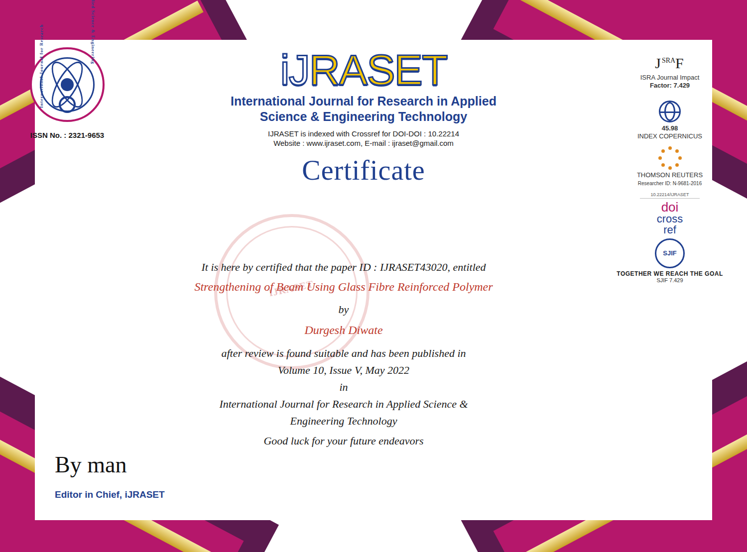International Journal for Research in Applied Science & Engineering
ISSN No. : 2321-9653
iJRASET
International Journal for Research in Applied
Science & Engineering Technology
IJRASET is indexed with Crossref for DOI-DOI : 10.22214
Website : www.ijraset.com, E-mail : ijraset@gmail.com
Certificate
JSRAF
ISRA Journal Impact
Factor: 7.429
45.98
INDEX COPERNICUS
THOMSON REUTERS
Researcher ID: N-9681-2016
10.22214/IJRASET
doi
cross
ref
TOGETHER WE REACH THE GOAL
SJIF 7.429
Journal for Research in Applied Science
Engineering Technology
IJRASET
It is here by certified that the paper ID : IJRASET43020, entitled Strengthening of Beam Using Glass Fibre Reinforced Polymer by Durgesh Diwate after review is found suitable and has been published in
Volume 10, Issue V, May 2022
in
International Journal for Research in Applied Science & Engineering Technology Good luck for your future endeavors
By man
Editor in Chief, iJRASET